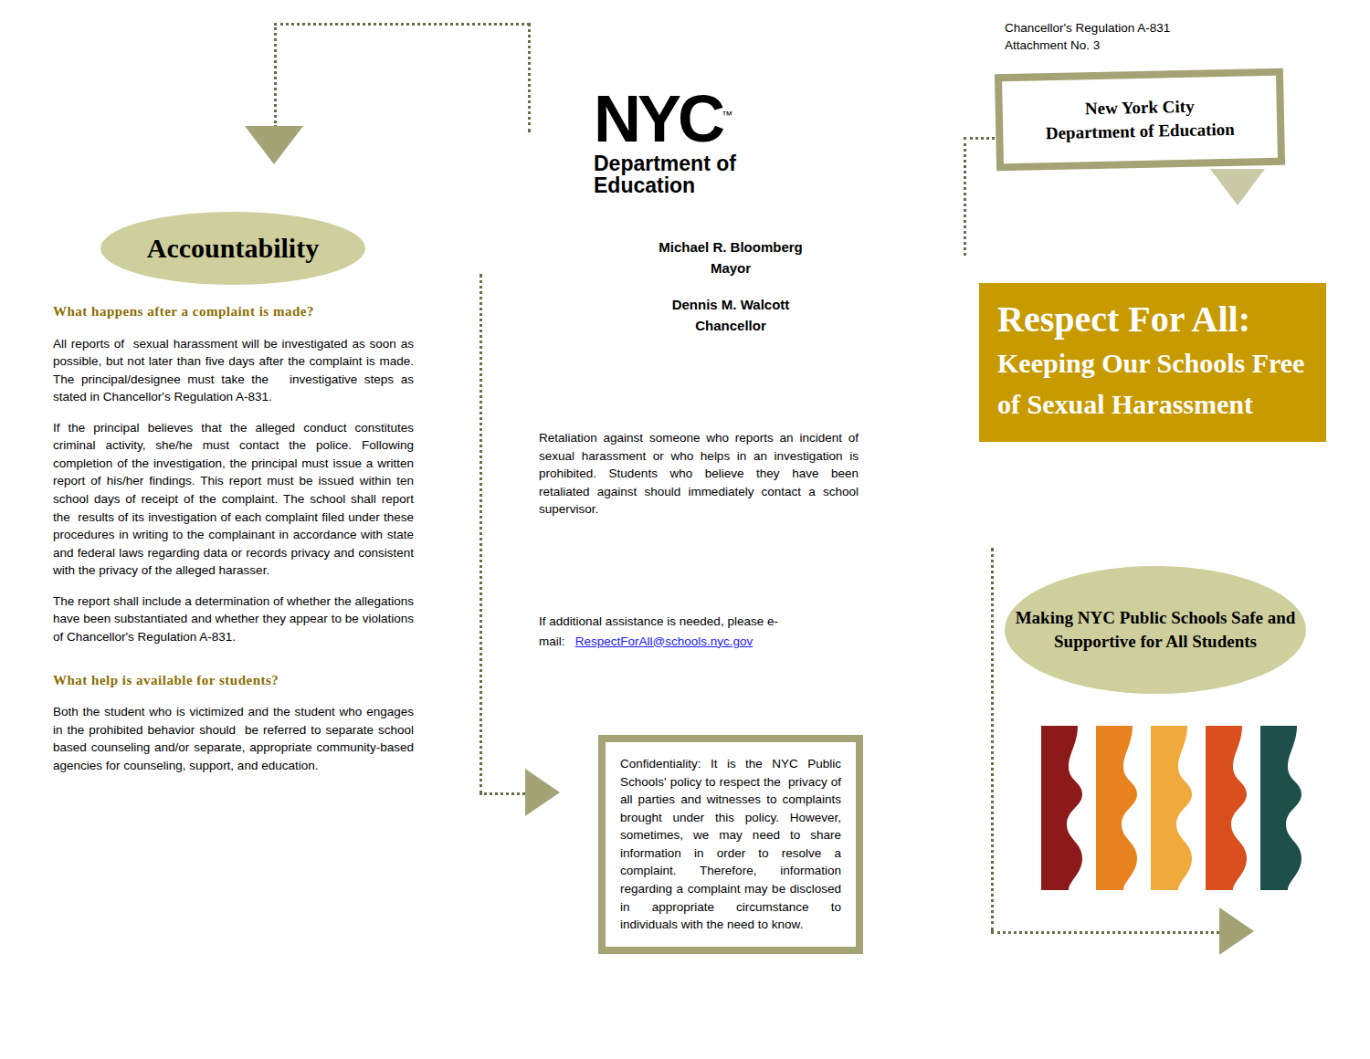Accountability
What happens after a complaint is made?
All reports of sexual harassment will be investigated as soon as possible, but not later than five days after the complaint is made. The principal/designee must take the investigative steps as stated in Chancellor's Regulation A-831.
If the principal believes that the alleged conduct constitutes criminal activity, she/he must contact the police. Following completion of the investigation, the principal must issue a written report of his/her findings. This report must be issued within ten school days of receipt of the complaint. The school shall report the results of its investigation of each complaint filed under these procedures in writing to the complainant in accordance with state and federal laws regarding data or records privacy and consistent with the privacy of the alleged harasser.
The report shall include a determination of whether the allegations have been substantiated and whether they appear to be violations of Chancellor's Regulation A-831.
What help is available for students?
Both the student who is victimized and the student who engages in the prohibited behavior should be referred to separate school based counseling and/or separate, appropriate community-based agencies for counseling, support, and education.
NYC™
Department of
Education
Michael R. Bloomberg
Mayor Dennis M. Walcott
Chancellor
Retaliation against someone who reports an incident of sexual harassment or who helps in an investigation is prohibited. Students who believe they have been retaliated against should immediately contact a school supervisor.
If additional assistance is needed, please e-mail: RespectForAll@schools.nyc.gov
Confidentiality: It is the NYC Public Schools' policy to respect the privacy of all parties and witnesses to complaints brought under this policy. However, sometimes, we may need to share information in order to resolve a complaint. Therefore, information regarding a complaint may be disclosed in appropriate circumstance to individuals with the need to know.
Chancellor's Regulation A-831
Attachment No. 3
New York City
Department of Education
Respect For All: Keeping Our Schools Free of Sexual Harassment
Making NYC Public Schools Safe and Supportive for All Students